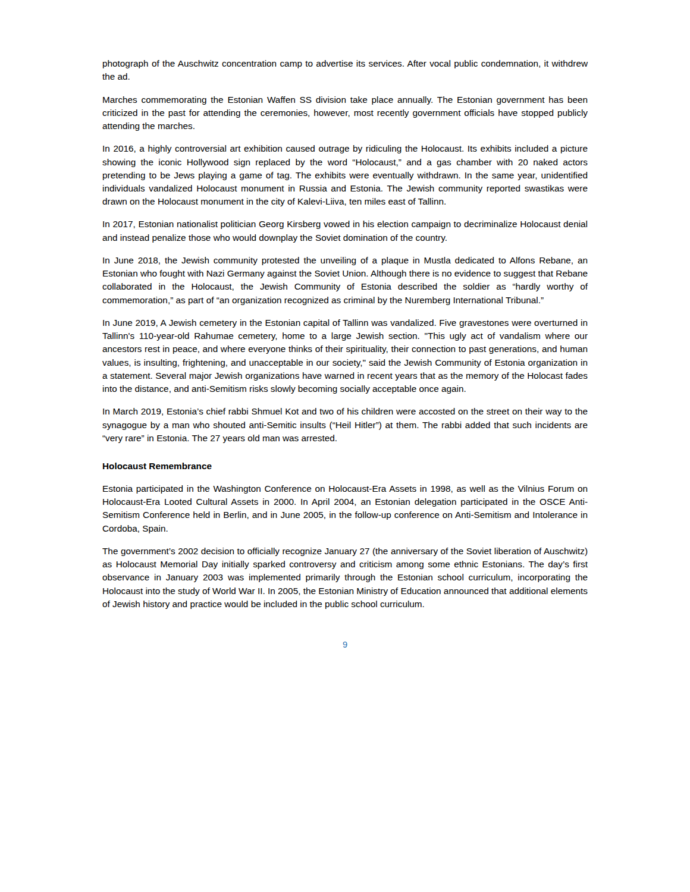photograph of the Auschwitz concentration camp to advertise its services. After vocal public condemnation, it withdrew the ad.
Marches commemorating the Estonian Waffen SS division take place annually. The Estonian government has been criticized in the past for attending the ceremonies, however, most recently government officials have stopped publicly attending the marches.
In 2016, a highly controversial art exhibition caused outrage by ridiculing the Holocaust. Its exhibits included a picture showing the iconic Hollywood sign replaced by the word “Holocaust,” and a gas chamber with 20 naked actors pretending to be Jews playing a game of tag. The exhibits were eventually withdrawn. In the same year, unidentified individuals vandalized Holocaust monument in Russia and Estonia. The Jewish community reported swastikas were drawn on the Holocaust monument in the city of Kalevi-Liiva, ten miles east of Tallinn.
In 2017, Estonian nationalist politician Georg Kirsberg vowed in his election campaign to decriminalize Holocaust denial and instead penalize those who would downplay the Soviet domination of the country.
In June 2018, the Jewish community protested the unveiling of a plaque in Mustla dedicated to Alfons Rebane, an Estonian who fought with Nazi Germany against the Soviet Union. Although there is no evidence to suggest that Rebane collaborated in the Holocaust, the Jewish Community of Estonia described the soldier as “hardly worthy of commemoration,” as part of “an organization recognized as criminal by the Nuremberg International Tribunal.”
In June 2019, A Jewish cemetery in the Estonian capital of Tallinn was vandalized. Five gravestones were overturned in Tallinn's 110-year-old Rahumae cemetery, home to a large Jewish section. "This ugly act of vandalism where our ancestors rest in peace, and where everyone thinks of their spirituality, their connection to past generations, and human values, is insulting, frightening, and unacceptable in our society," said the Jewish Community of Estonia organization in a statement. Several major Jewish organizations have warned in recent years that as the memory of the Holocast fades into the distance, and anti-Semitism risks slowly becoming socially acceptable once again.
In March 2019, Estonia’s chief rabbi Shmuel Kot and two of his children were accosted on the street on their way to the synagogue by a man who shouted anti-Semitic insults (“Heil Hitler”) at them. The rabbi added that such incidents are “very rare” in Estonia. The 27 years old man was arrested.
Holocaust Remembrance
Estonia participated in the Washington Conference on Holocaust-Era Assets in 1998, as well as the Vilnius Forum on Holocaust-Era Looted Cultural Assets in 2000. In April 2004, an Estonian delegation participated in the OSCE Anti-Semitism Conference held in Berlin, and in June 2005, in the follow-up conference on Anti-Semitism and Intolerance in Cordoba, Spain.
The government’s 2002 decision to officially recognize January 27 (the anniversary of the Soviet liberation of Auschwitz) as Holocaust Memorial Day initially sparked controversy and criticism among some ethnic Estonians. The day’s first observance in January 2003 was implemented primarily through the Estonian school curriculum, incorporating the Holocaust into the study of World War II. In 2005, the Estonian Ministry of Education announced that additional elements of Jewish history and practice would be included in the public school curriculum.
9